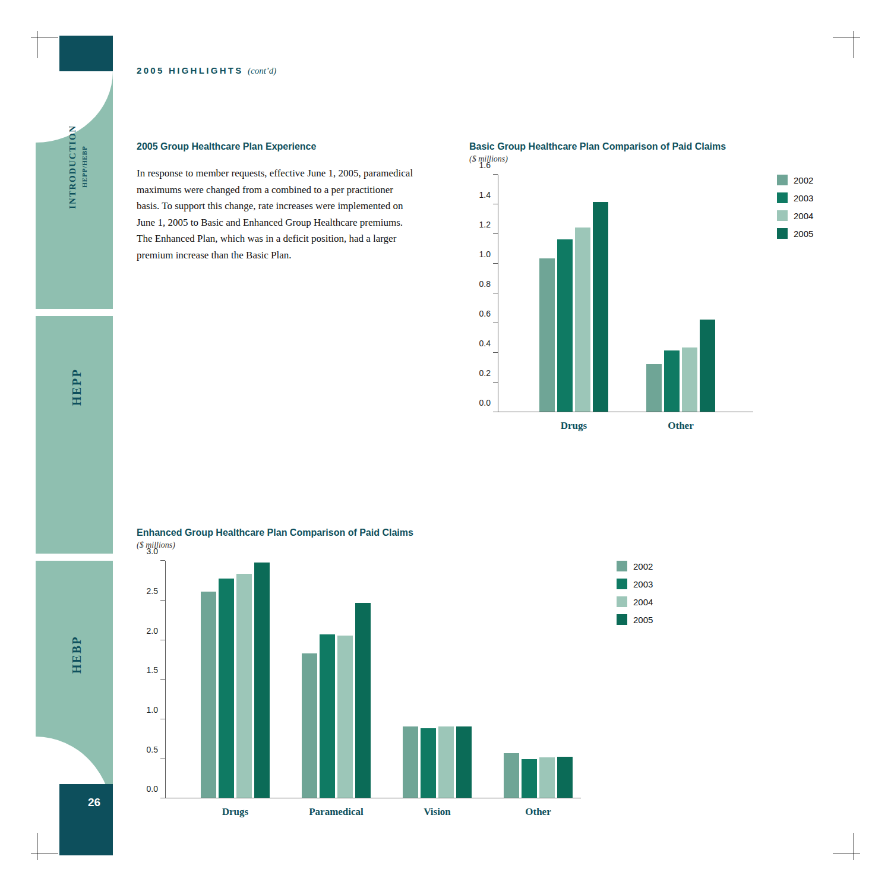INTRODUCTION
HEPP/HEBP
HEPP
HEBP
26
2005 HIGHLIGHTS (cont’d)
2005 Group Healthcare Plan Experience
In response to member requests, effective June 1, 2005, paramedical maximums were changed from a combined to a per practitioner basis. To support this change, rate increases were implemented on June 1, 2005 to Basic and Enhanced Group Healthcare premiums. The Enhanced Plan, which was in a deficit position, had a larger premium increase than the Basic Plan.
Basic Group Healthcare Plan Comparison of Paid Claims
($ millions)
0.0
0.2
0.4
0.6
0.8
1.0
1.2
1.4
1.6
Drugs: 1.03, 1.16, 1.24, 1.41 (x250 px per 1.0)
Drugs
Other
2002
2003
2004
2005
Enhanced Group Healthcare Plan Comparison of Paid Claims
($ millions)
0.0
0.5
1.0
1.5
2.0
2.5
3.0
Drugs
Paramedical
Vision
Other
2002
2003
2004
2005